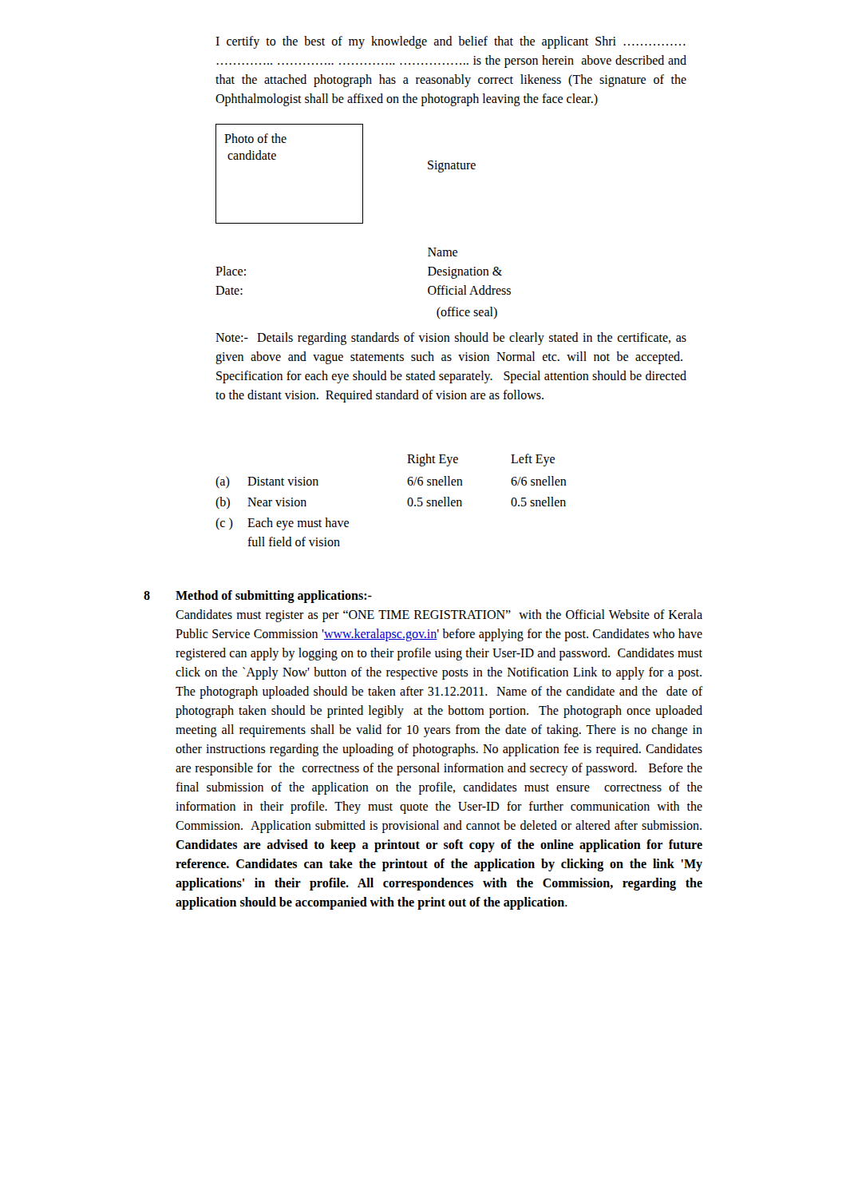I certify to the best of my knowledge and belief that the applicant Shri …………… ………….. ………….. ………….. …………….. is the person herein above described and that the attached photograph has a reasonably correct likeness (The signature of the Ophthalmologist shall be affixed on the photograph leaving the face clear.)
Photo of the
candidate
Signature
| | Name |
| Place: | Designation & |
| Date: | Official Address |
(office seal)
Note:- Details regarding standards of vision should be clearly stated in the certificate, as given above and vague statements such as vision Normal etc. will not be accepted. Specification for each eye should be stated separately. Special attention should be directed to the distant vision. Required standard of vision are as follows.
| | | Right Eye | Left Eye |
| (a) | Distant vision | 6/6 snellen | 6/6 snellen |
| (b) | Near vision | 0.5 snellen | 0.5 snellen |
| (c ) | Each eye must have full field of vision | | |
8
Method of submitting applications:-
Candidates must register as per “ONE TIME REGISTRATION” with the Official Website of Kerala Public Service Commission 'www.keralapsc.gov.in' before applying for the post. Candidates who have registered can apply by logging on to their profile using their User-ID and password. Candidates must click on the `Apply Now' button of the respective posts in the Notification Link to apply for a post. The photograph uploaded should be taken after 31.12.2011. Name of the candidate and the date of photograph taken should be printed legibly at the bottom portion. The photograph once uploaded meeting all requirements shall be valid for 10 years from the date of taking. There is no change in other instructions regarding the uploading of photographs. No application fee is required. Candidates are responsible for the correctness of the personal information and secrecy of password. Before the final submission of the application on the profile, candidates must ensure correctness of the information in their profile. They must quote the User-ID for further communication with the Commission. Application submitted is provisional and cannot be deleted or altered after submission. Candidates are advised to keep a printout or soft copy of the online application for future reference. Candidates can take the printout of the application by clicking on the link 'My applications' in their profile. All correspondences with the Commission, regarding the application should be accompanied with the print out of the application.